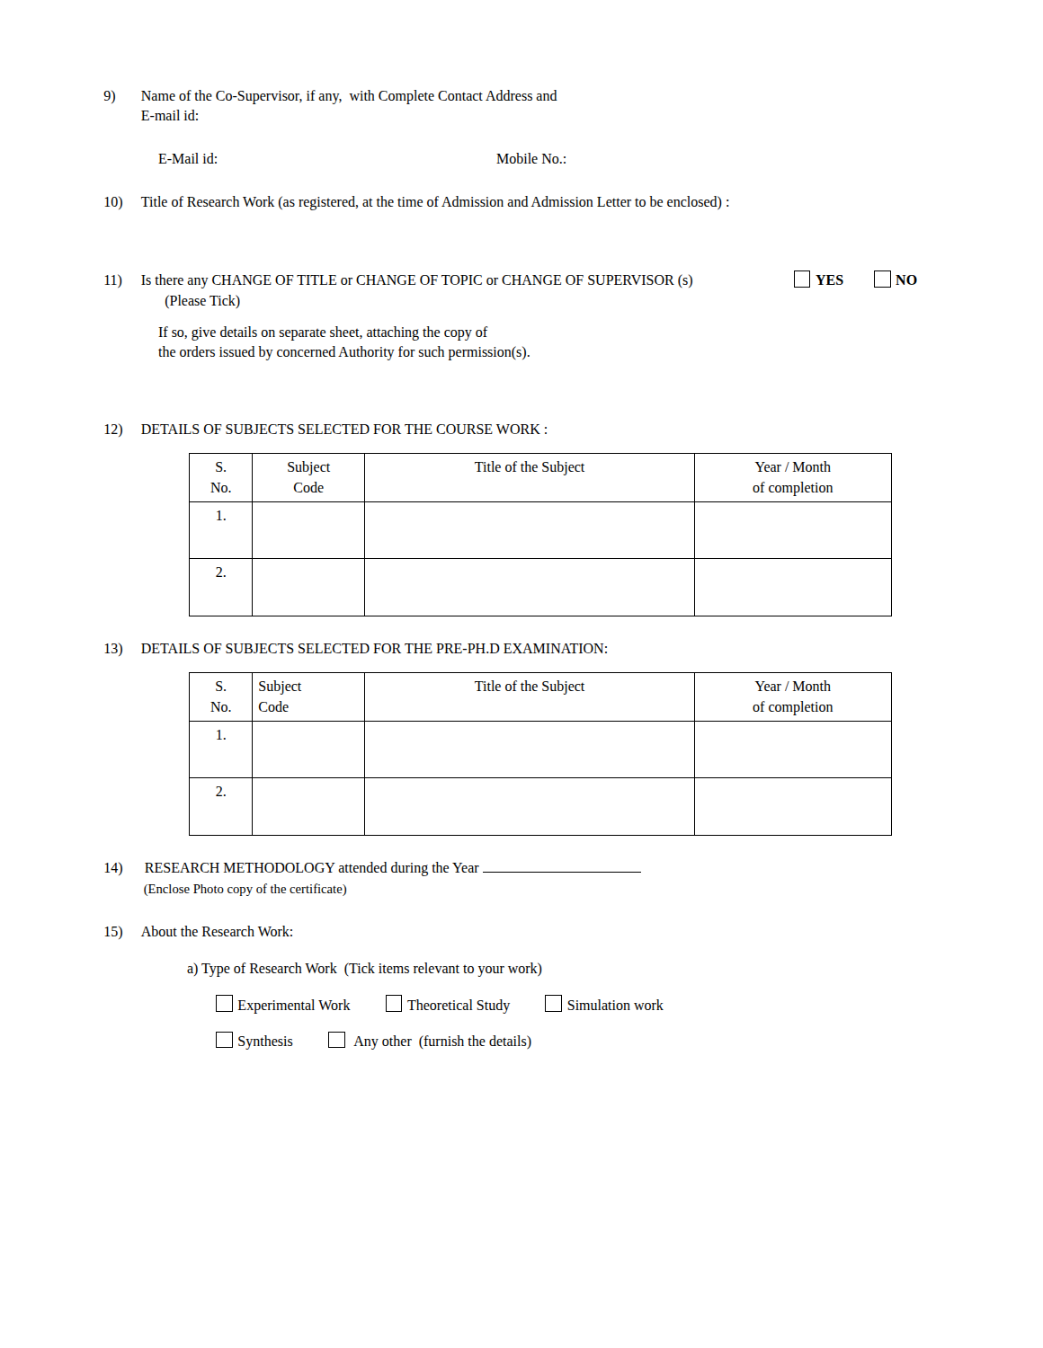9) Name of the Co-Supervisor, if any, with Complete Contact Address and
E-mail id:
E-Mail id: Mobile No.:
10) Title of Research Work (as registered, at the time of Admission and Admission Letter to be enclosed) :
11) Is there any CHANGE OF TITLE or CHANGE OF TOPIC or CHANGE OF SUPERVISOR (s) YES NO (Please Tick)
If so, give details on separate sheet, attaching the copy of
the orders issued by concerned Authority for such permission(s).
12) DETAILS OF SUBJECTS SELECTED FOR THE COURSE WORK :
| S. No. | Subject Code | Title of the Subject | Year / Month of completion |
| --- | --- | --- | --- |
| 1. | | | |
| 2. | | | |
13) DETAILS OF SUBJECTS SELECTED FOR THE PRE-PH.D EXAMINATION:
| S. No. | Subject Code | Title of the Subject | Year / Month of completion |
| --- | --- | --- | --- |
| 1. | | | |
| 2. | | | |
14) RESEARCH METHODOLOGY attended during the Year
(Enclose Photo copy of the certificate)
15) About the Research Work:
a) Type of Research Work (Tick items relevant to your work)
Experimental Work Theoretical Study Simulation work
Synthesis Any other (furnish the details)